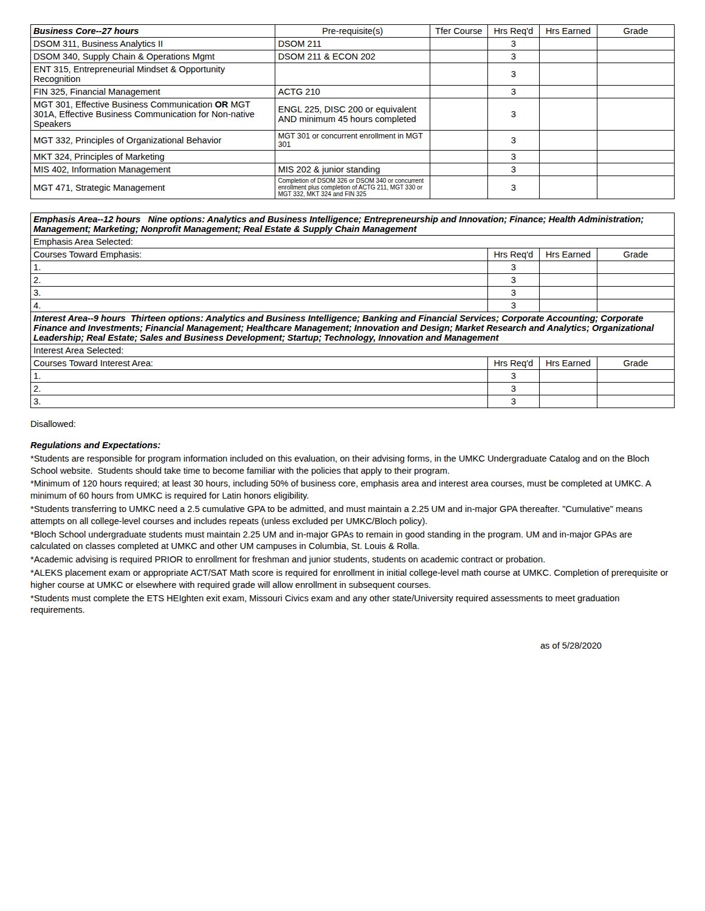| Business Core--27 hours | Pre-requisite(s) | Tfer Course | Hrs Req'd | Hrs Earned | Grade |
| DSOM 311, Business Analytics II | DSOM 211 | | 3 | | |
| DSOM 340, Supply Chain & Operations Mgmt | DSOM 211 & ECON 202 | | 3 | | |
| ENT 315, Entrepreneurial Mindset & Opportunity Recognition | | | 3 | | |
| FIN 325, Financial Management | ACTG 210 | | 3 | | |
| MGT 301, Effective Business Communication OR MGT 301A, Effective Business Communication for Non-native Speakers | ENGL 225, DISC 200 or equivalent AND minimum 45 hours completed | | 3 | | |
| MGT 332, Principles of Organizational Behavior | MGT 301 or concurrent enrollment in MGT 301 | | 3 | | |
| MKT 324, Principles of Marketing | | | 3 | | |
| MIS 402, Information Management | MIS 202 & junior standing | | 3 | | |
| MGT 471, Strategic Management | Completion of DSOM 326 or DSOM 340 or concurrent enrollment plus completion of ACTG 211, MGT 330 or MGT 332, MKT 324 and FIN 325 | | 3 | | |
| Emphasis Area--12 hours Nine options: Analytics and Business Intelligence; Entrepreneurship and Innovation; Finance; Health Administration; Management; Marketing; Nonprofit Management; Real Estate & Supply Chain Management |
| Emphasis Area Selected: |
| Courses Toward Emphasis: | Hrs Req'd | Hrs Earned | Grade |
| 1. | 3 | | |
| 2. | 3 | | |
| 3. | 3 | | |
| 4. | 3 | | |
| Interest Area--9 hours Thirteen options: Analytics and Business Intelligence; Banking and Financial Services; Corporate Accounting; Corporate Finance and Investments; Financial Management; Healthcare Management; Innovation and Design; Market Research and Analytics; Organizational Leadership; Real Estate; Sales and Business Development; Startup; Technology, Innovation and Management |
| Interest Area Selected: |
| Courses Toward Interest Area: | Hrs Req'd | Hrs Earned | Grade |
| 1. | 3 | | |
| 2. | 3 | | |
| 3. | 3 | | |
Disallowed:
Regulations and Expectations:
*Students are responsible for program information included on this evaluation, on their advising forms, in the UMKC Undergraduate Catalog and on the Bloch School website. Students should take time to become familiar with the policies that apply to their program.
*Minimum of 120 hours required; at least 30 hours, including 50% of business core, emphasis area and interest area courses, must be completed at UMKC. A minimum of 60 hours from UMKC is required for Latin honors eligibility.
*Students transferring to UMKC need a 2.5 cumulative GPA to be admitted, and must maintain a 2.25 UM and in-major GPA thereafter. "Cumulative" means attempts on all college-level courses and includes repeats (unless excluded per UMKC/Bloch policy).
*Bloch School undergraduate students must maintain 2.25 UM and in-major GPAs to remain in good standing in the program. UM and in-major GPAs are calculated on classes completed at UMKC and other UM campuses in Columbia, St. Louis & Rolla.
*Academic advising is required PRIOR to enrollment for freshman and junior students, students on academic contract or probation.
*ALEKS placement exam or appropriate ACT/SAT Math score is required for enrollment in initial college-level math course at UMKC. Completion of prerequisite or higher course at UMKC or elsewhere with required grade will allow enrollment in subsequent courses.
*Students must complete the ETS HEIghten exit exam, Missouri Civics exam and any other state/University required assessments to meet graduation requirements.
as of 5/28/2020